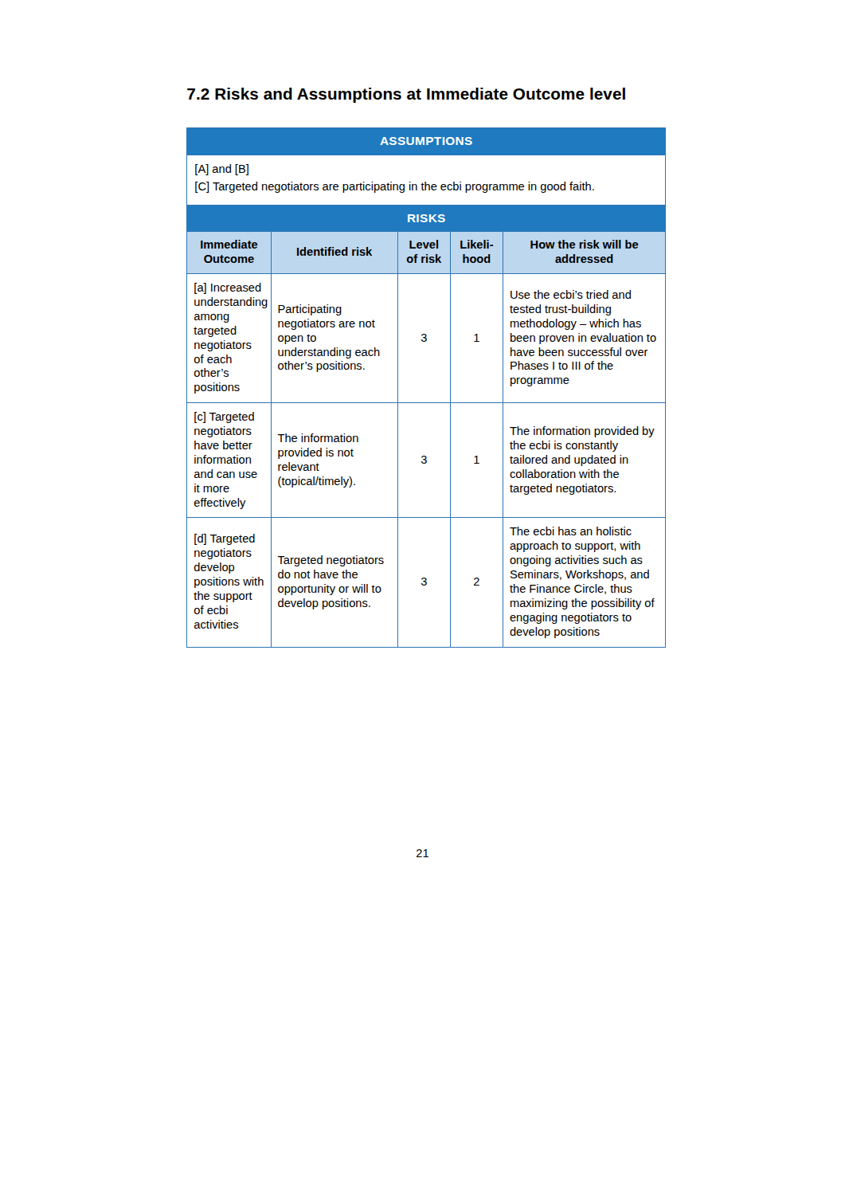7.2 Risks and Assumptions at Immediate Outcome level
| ASSUMPTIONS |
| [A] and [B] [C] Targeted negotiators are participating in the ecbi programme in good faith. |
| RISKS |
| Immediate Outcome | Identified risk | Level of risk | Likeli-hood | How the risk will be addressed |
| [a] Increased understanding among targeted negotiators of each other’s positions | Participating negotiators are not open to understanding each other’s positions. | 3 | 1 | Use the ecbi’s tried and tested trust-building methodology – which has been proven in evaluation to have been successful over Phases I to III of the programme |
| [c] Targeted negotiators have better information and can use it more effectively | The information provided is not relevant (topical/timely). | 3 | 1 | The information provided by the ecbi is constantly tailored and updated in collaboration with the targeted negotiators. |
| [d] Targeted negotiators develop positions with the support of ecbi activities | Targeted negotiators do not have the opportunity or will to develop positions. | 3 | 2 | The ecbi has an holistic approach to support, with ongoing activities such as Seminars, Workshops, and the Finance Circle, thus maximizing the possibility of engaging negotiators to develop positions |
21